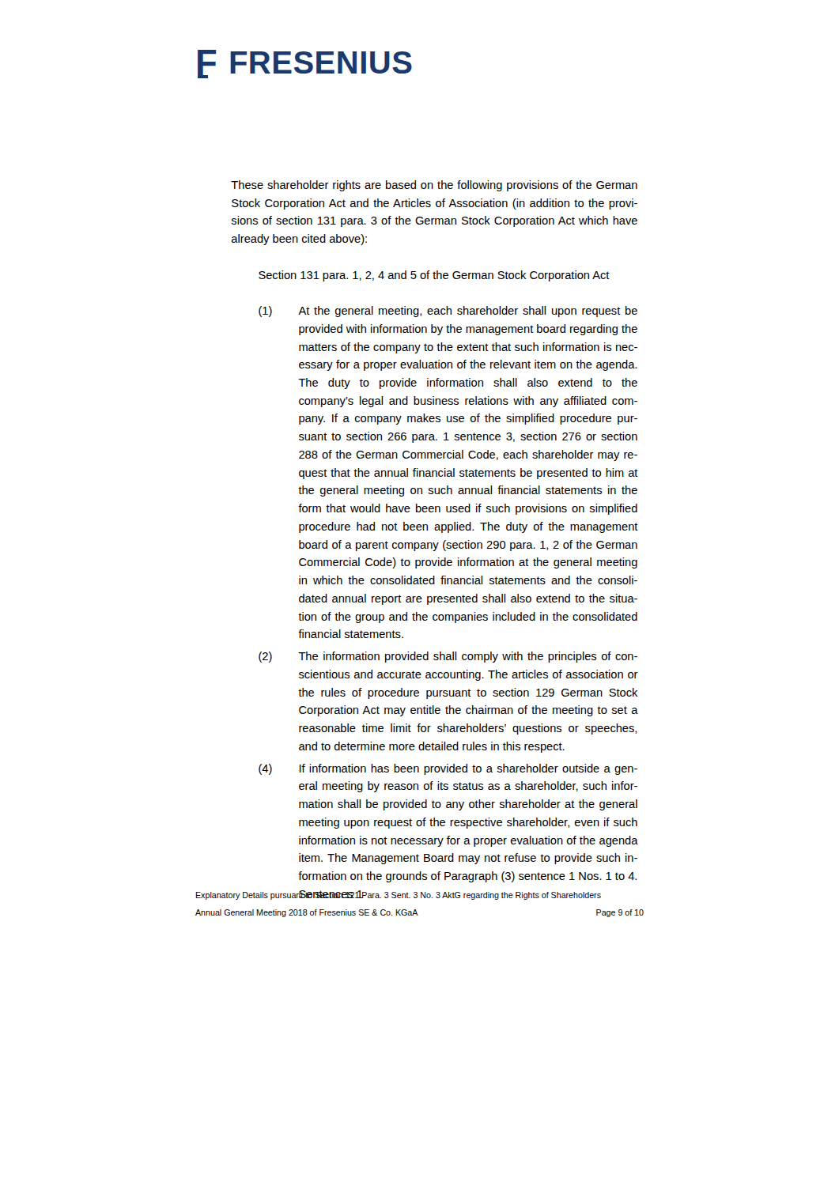F FRESENIUS
These shareholder rights are based on the following provisions of the German Stock Corporation Act and the Articles of Association (in addition to the provisions of section 131 para. 3 of the German Stock Corporation Act which have already been cited above):
Section 131 para. 1, 2, 4 and 5 of the German Stock Corporation Act
(1) At the general meeting, each shareholder shall upon request be provided with information by the management board regarding the matters of the company to the extent that such information is necessary for a proper evaluation of the relevant item on the agenda. The duty to provide information shall also extend to the company’s legal and business relations with any affiliated company. If a company makes use of the simplified procedure pursuant to section 266 para. 1 sentence 3, section 276 or section 288 of the German Commercial Code, each shareholder may request that the annual financial statements be presented to him at the general meeting on such annual financial statements in the form that would have been used if such provisions on simplified procedure had not been applied. The duty of the management board of a parent company (section 290 para. 1, 2 of the German Commercial Code) to provide information at the general meeting in which the consolidated financial statements and the consolidated annual report are presented shall also extend to the situation of the group and the companies included in the consolidated financial statements.
(2) The information provided shall comply with the principles of conscientious and accurate accounting. The articles of association or the rules of procedure pursuant to section 129 German Stock Corporation Act may entitle the chairman of the meeting to set a reasonable time limit for shareholders’ questions or speeches, and to determine more detailed rules in this respect.
(4) If information has been provided to a shareholder outside a general meeting by reason of its status as a shareholder, such information shall be provided to any other shareholder at the general meeting upon request of the respective shareholder, even if such information is not necessary for a proper evaluation of the agenda item. The Management Board may not refuse to provide such information on the grounds of Paragraph (3) sentence 1 Nos. 1 to 4. Sentences 1
Explanatory Details pursuant to Section 121 Para. 3 Sent. 3 No. 3 AktG regarding the Rights of Shareholders
Annual General Meeting 2018 of Fresenius SE & Co. KGaA Page 9 of 10